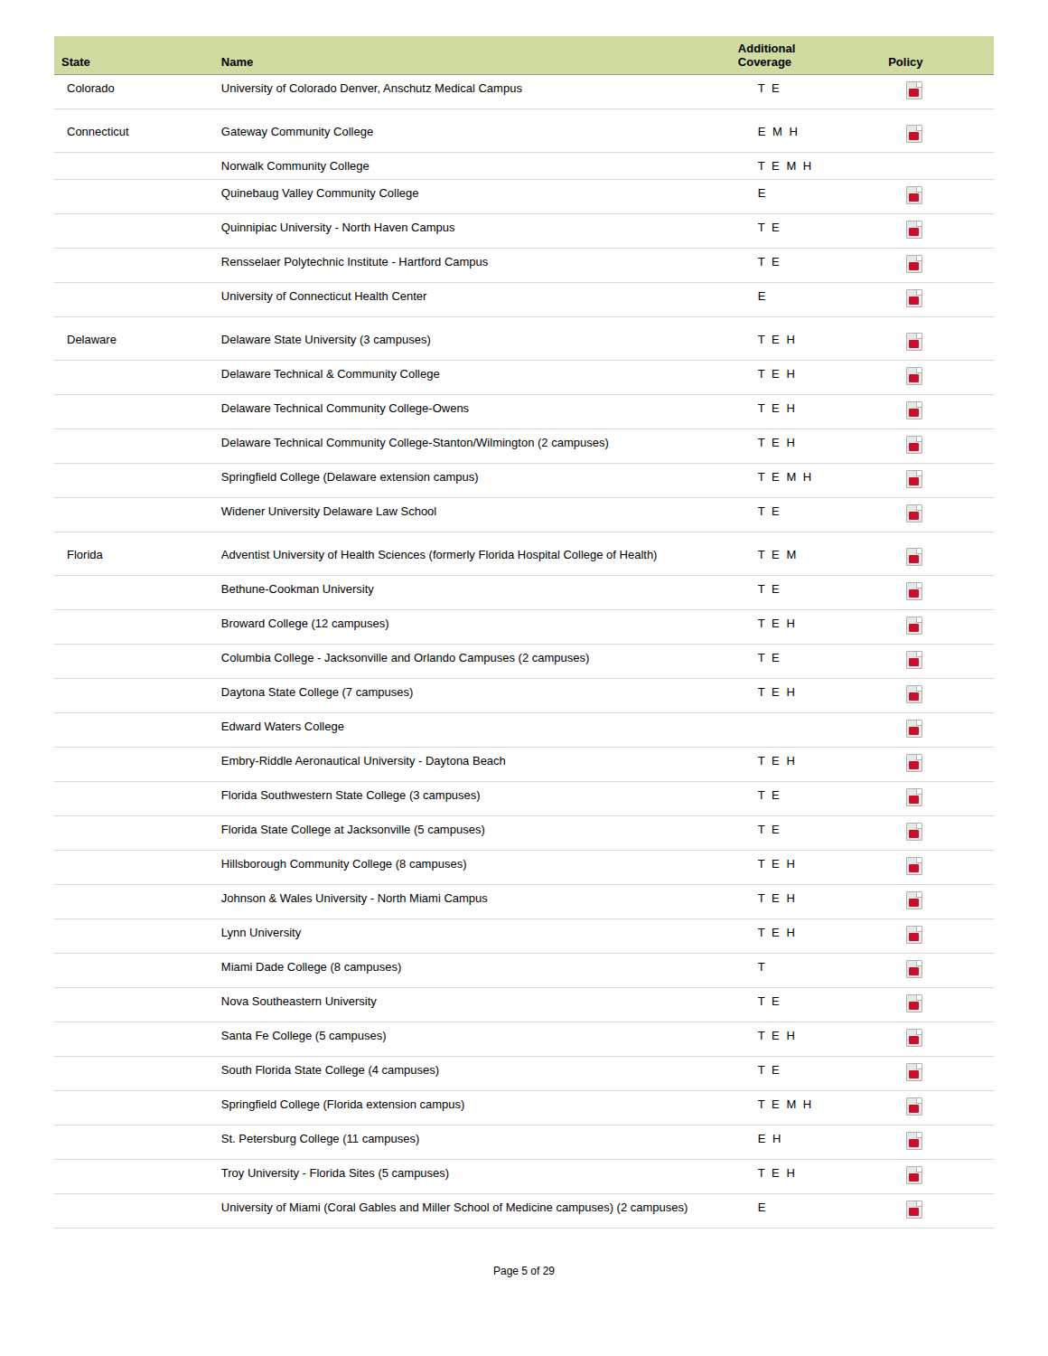| State | Name | Additional Coverage | Policy |
| --- | --- | --- | --- |
| Colorado | University of Colorado Denver, Anschutz Medical Campus | T E | |
| Connecticut | Gateway Community College | E M H | |
| | Norwalk Community College | T E M H | |
| | Quinebaug Valley Community College | E | |
| | Quinnipiac University - North Haven Campus | T E | |
| | Rensselaer Polytechnic Institute - Hartford Campus | T E | |
| | University of Connecticut Health Center | E | |
| Delaware | Delaware State University (3 campuses) | T E H | |
| | Delaware Technical & Community College | T E H | |
| | Delaware Technical Community College-Owens | T E H | |
| | Delaware Technical Community College-Stanton/Wilmington (2 campuses) | T E H | |
| | Springfield College (Delaware extension campus) | T E M H | |
| | Widener University Delaware Law School | T E | |
| Florida | Adventist University of Health Sciences (formerly Florida Hospital College of Health) | T E M | |
| | Bethune-Cookman University | T E | |
| | Broward College (12 campuses) | T E H | |
| | Columbia College - Jacksonville and Orlando Campuses (2 campuses) | T E | |
| | Daytona State College (7 campuses) | T E H | |
| | Edward Waters College | | |
| | Embry-Riddle Aeronautical University - Daytona Beach | T E H | |
| | Florida Southwestern State College (3 campuses) | T E | |
| | Florida State College at Jacksonville (5 campuses) | T E | |
| | Hillsborough Community College (8 campuses) | T E H | |
| | Johnson & Wales University - North Miami Campus | T E H | |
| | Lynn University | T E H | |
| | Miami Dade College (8 campuses) | T | |
| | Nova Southeastern University | T E | |
| | Santa Fe College (5 campuses) | T E H | |
| | South Florida State College (4 campuses) | T E | |
| | Springfield College (Florida extension campus) | T E M H | |
| | St. Petersburg College (11 campuses) | E H | |
| | Troy University - Florida Sites (5 campuses) | T E H | |
| | University of Miami (Coral Gables and Miller School of Medicine campuses) (2 campuses) | E | |
Page 5 of 29